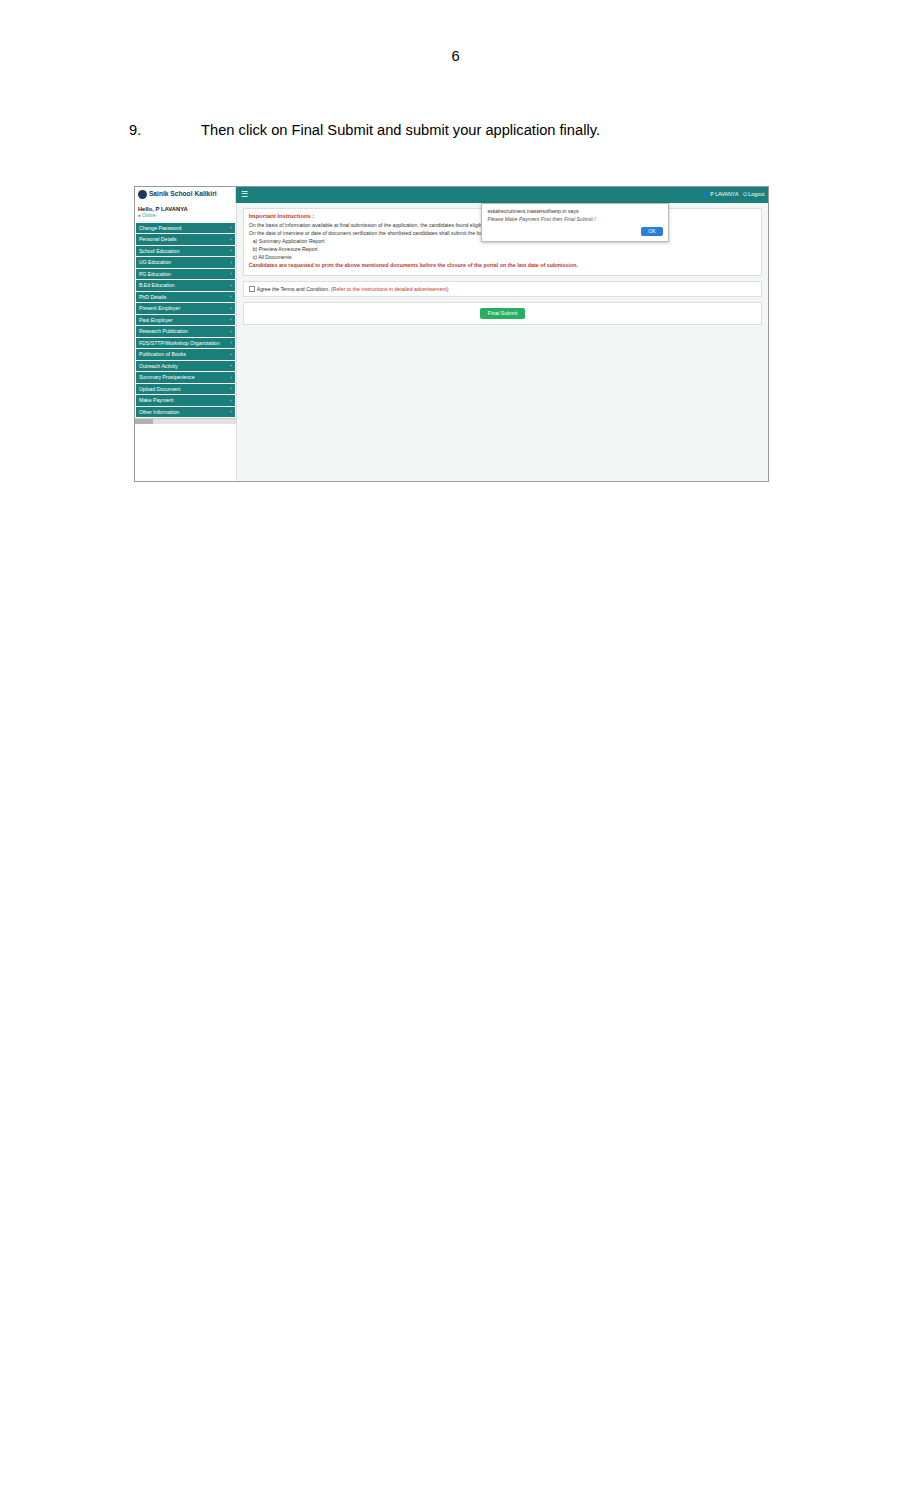6
9.
Then click on Final Submit and submit your application finally.
Sainik School Kalikiri
☰
👤 P LAVANYA ⏻ Logout
Hello, P LAVANYA
● Online
Change Password‹
Personal Details‹
School Education‹
UG Education‹
PG Education‹
B.Ed Education‹
PhD Details‹
Present Employer‹
Past Employer‹
Research Publication‹
FDS/STTP/Workshop Organization‹
Publication of Books‹
Outreach Activity‹
Summary Prostperience‹
Upload Document‹
Make Payment‹
Other Information‹
sskalrecruitment.mastersoftserp.in says
Please Make Payment First then Final Submit.!
OK
Important Instructions :
On the basis of information available at final submission of the application, the candidates found eligible for interview will be shortlisted and it will be published on the Institute website.
On the date of interview or date of document verification the shortlisted candidates shall submit the following hard copies of:
a) Summary Application Report
b) Preview Annexure Report
c) All Documents
Candidates are requested to print the above mentioned documents before the closure of the portal on the last date of submission.
Agree the Terms and Condition. (Refer to the instructions in detailed advertisement)
Final Submit